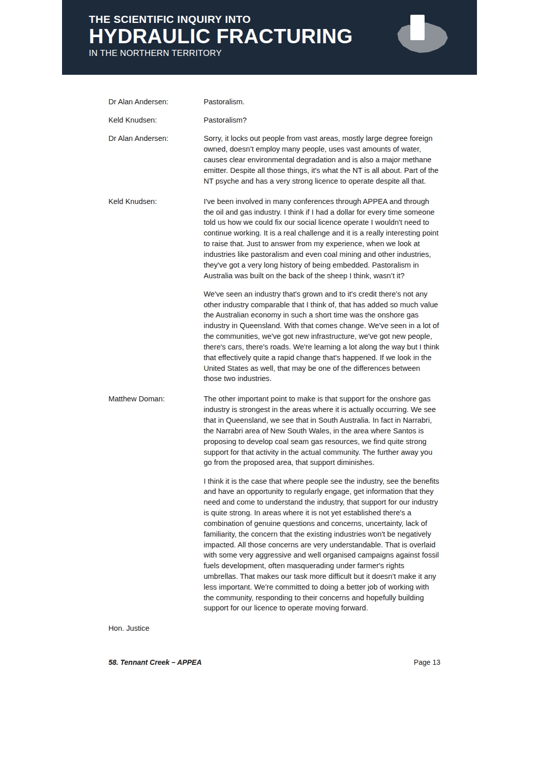The Scientific Inquiry into
Hydraulic Fracturing
in the Northern Territory
Dr Alan Andersen:
Pastoralism.
Keld Knudsen:
Pastoralism?
Dr Alan Andersen:
Sorry, it locks out people from vast areas, mostly large degree foreign owned, doesn’t employ many people, uses vast amounts of water, causes clear environmental degradation and is also a major methane emitter. Despite all those things, it's what the NT is all about. Part of the NT psyche and has a very strong licence to operate despite all that.
Keld Knudsen:
I've been involved in many conferences through APPEA and through the oil and gas industry. I think if I had a dollar for every time someone told us how we could fix our social licence operate I wouldn't need to continue working. It is a real challenge and it is a really interesting point to raise that. Just to answer from my experience, when we look at industries like pastoralism and even coal mining and other industries, they've got a very long history of being embedded. Pastoralism in Australia was built on the back of the sheep I think, wasn’t it?
We've seen an industry that's grown and to it's credit there's not any other industry comparable that I think of, that has added so much value the Australian economy in such a short time was the onshore gas industry in Queensland. With that comes change. We've seen in a lot of the communities, we've got new infrastructure, we've got new people, there's cars, there's roads. We're learning a lot along the way but I think that effectively quite a rapid change that's happened. If we look in the United States as well, that may be one of the differences between those two industries.
Matthew Doman:
The other important point to make is that support for the onshore gas industry is strongest in the areas where it is actually occurring. We see that in Queensland, we see that in South Australia. In fact in Narrabri, the Narrabri area of New South Wales, in the area where Santos is proposing to develop coal seam gas resources, we find quite strong support for that activity in the actual community. The further away you go from the proposed area, that support diminishes.
I think it is the case that where people see the industry, see the benefits and have an opportunity to regularly engage, get information that they need and come to understand the industry, that support for our industry is quite strong. In areas where it is not yet established there's a combination of genuine questions and concerns, uncertainty, lack of familiarity, the concern that the existing industries won't be negatively impacted. All those concerns are very understandable. That is overlaid with some very aggressive and well organised campaigns against fossil fuels development, often masquerading under farmer's rights umbrellas. That makes our task more difficult but it doesn’t make it any less important. We're committed to doing a better job of working with the community, responding to their concerns and hopefully building support for our licence to operate moving forward.
Hon. Justice
58. Tennant Creek – APPEA
Page 13